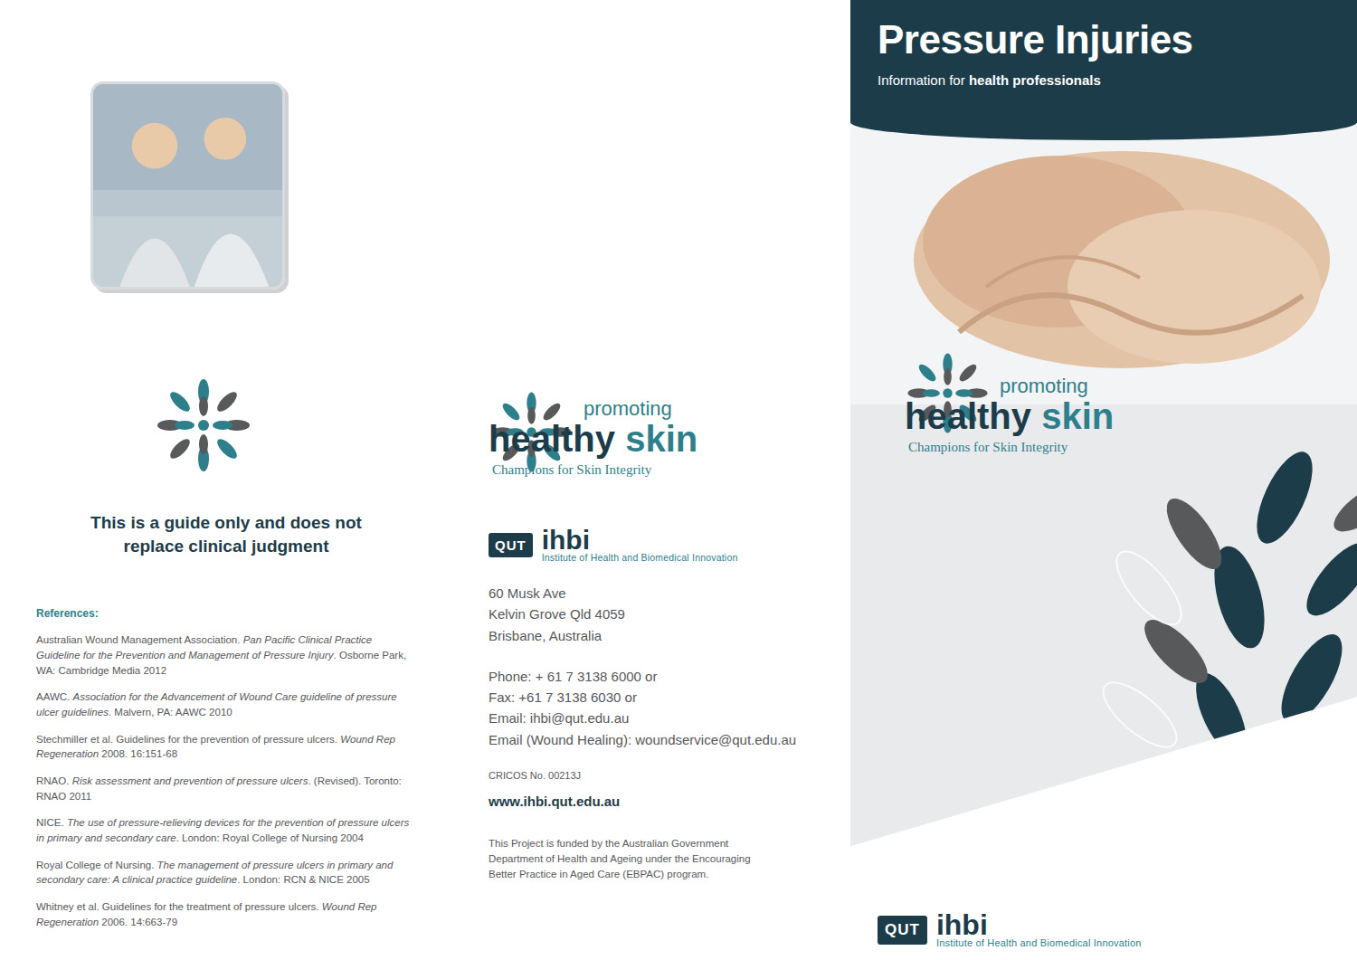This is a guide only and does not
replace clinical judgment
References:
Australian Wound Management Association. Pan Pacific Clinical Practice Guideline for the Prevention and Management of Pressure Injury. Osborne Park, WA: Cambridge Media 2012
AAWC. Association for the Advancement of Wound Care guideline of pressure ulcer guidelines. Malvern, PA: AAWC 2010
Stechmiller et al. Guidelines for the prevention of pressure ulcers. Wound Rep Regeneration 2008. 16:151-68
RNAO. Risk assessment and prevention of pressure ulcers. (Revised). Toronto: RNAO 2011
NICE. The use of pressure-relieving devices for the prevention of pressure ulcers in primary and secondary care. London: Royal College of Nursing 2004
Royal College of Nursing. The management of pressure ulcers in primary and secondary care: A clinical practice guideline. London: RCN & NICE 2005
Whitney et al. Guidelines for the treatment of pressure ulcers. Wound Rep Regeneration 2006. 14:663-79
promoting
healthy skin
Champions for Skin Integrity
QUT
ihbi
Institute of Health and Biomedical Innovation
60 Musk Ave
Kelvin Grove Qld 4059
Brisbane, Australia
Phone: + 61 7 3138 6000 or
Fax: +61 7 3138 6030 or
Email: ihbi@qut.edu.au
Email (Wound Healing): woundservice@qut.edu.au
CRICOS No. 00213J
www.ihbi.qut.edu.au
This Project is funded by the Australian Government
Department of Health and Ageing under the Encouraging
Better Practice in Aged Care (EBPAC) program.
Pressure Injuries
Information for health professionals
promoting
healthy skin
Champions for Skin Integrity
QUT
ihbi
Institute of Health and Biomedical Innovation